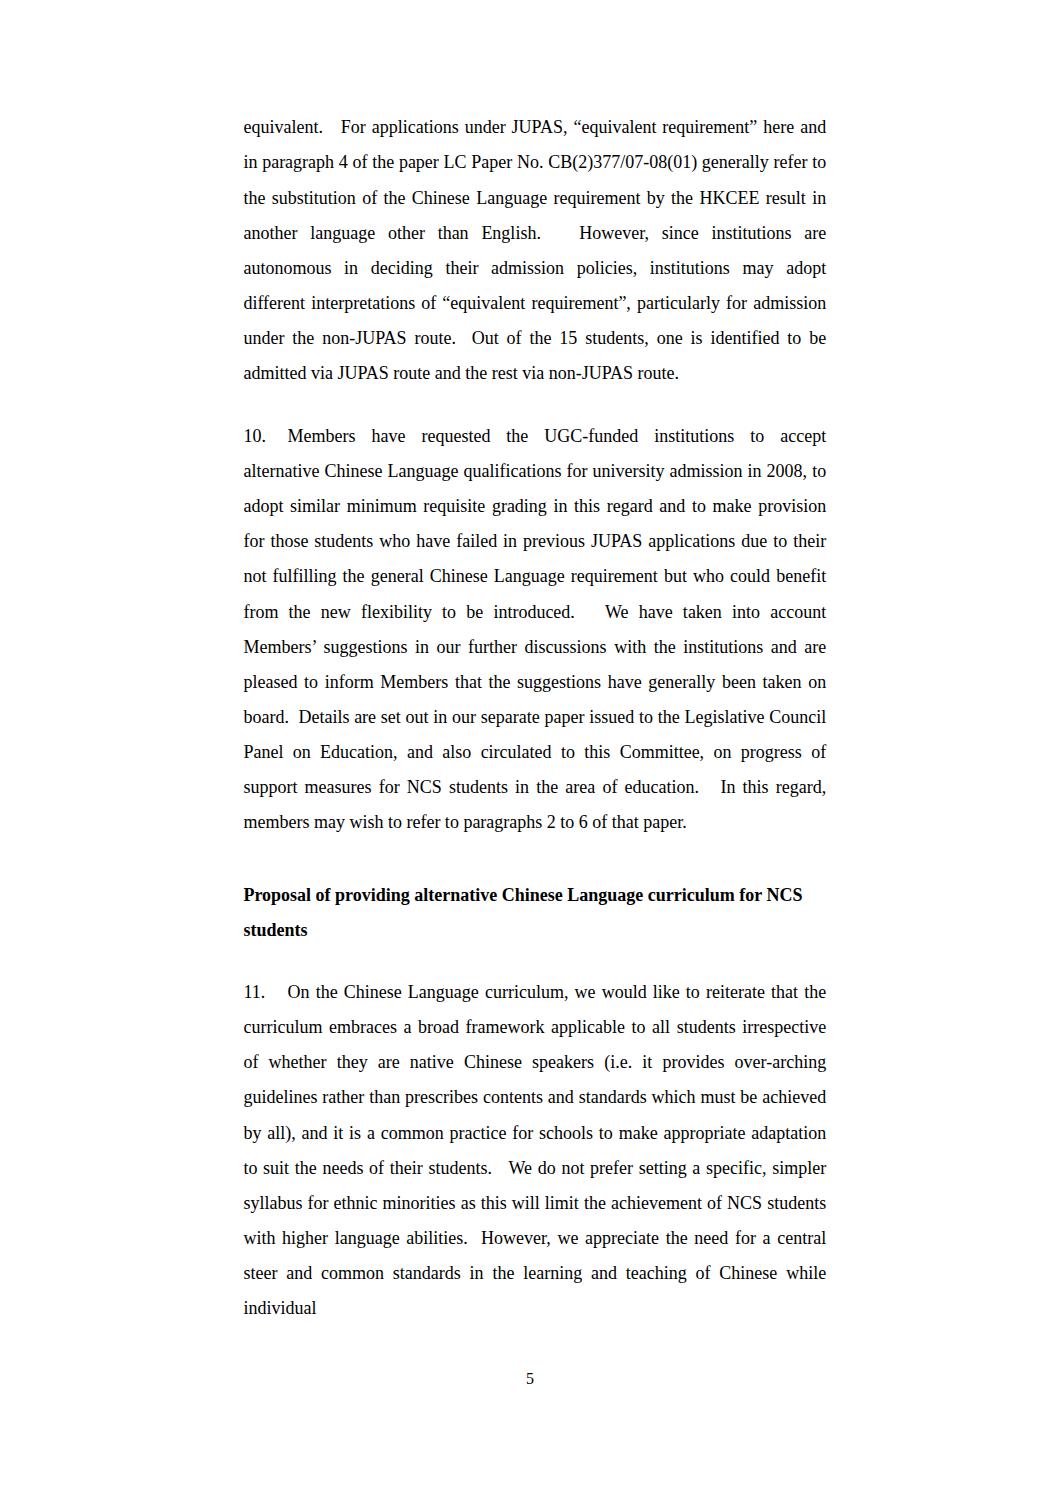equivalent. For applications under JUPAS, “equivalent requirement” here and in paragraph 4 of the paper LC Paper No. CB(2)377/07-08(01) generally refer to the substitution of the Chinese Language requirement by the HKCEE result in another language other than English. However, since institutions are autonomous in deciding their admission policies, institutions may adopt different interpretations of “equivalent requirement”, particularly for admission under the non-JUPAS route. Out of the 15 students, one is identified to be admitted via JUPAS route and the rest via non-JUPAS route.
10. Members have requested the UGC-funded institutions to accept alternative Chinese Language qualifications for university admission in 2008, to adopt similar minimum requisite grading in this regard and to make provision for those students who have failed in previous JUPAS applications due to their not fulfilling the general Chinese Language requirement but who could benefit from the new flexibility to be introduced. We have taken into account Members’ suggestions in our further discussions with the institutions and are pleased to inform Members that the suggestions have generally been taken on board. Details are set out in our separate paper issued to the Legislative Council Panel on Education, and also circulated to this Committee, on progress of support measures for NCS students in the area of education. In this regard, members may wish to refer to paragraphs 2 to 6 of that paper.
Proposal of providing alternative Chinese Language curriculum for NCS students
11. On the Chinese Language curriculum, we would like to reiterate that the curriculum embraces a broad framework applicable to all students irrespective of whether they are native Chinese speakers (i.e. it provides over-arching guidelines rather than prescribes contents and standards which must be achieved by all), and it is a common practice for schools to make appropriate adaptation to suit the needs of their students. We do not prefer setting a specific, simpler syllabus for ethnic minorities as this will limit the achievement of NCS students with higher language abilities. However, we appreciate the need for a central steer and common standards in the learning and teaching of Chinese while individual
5